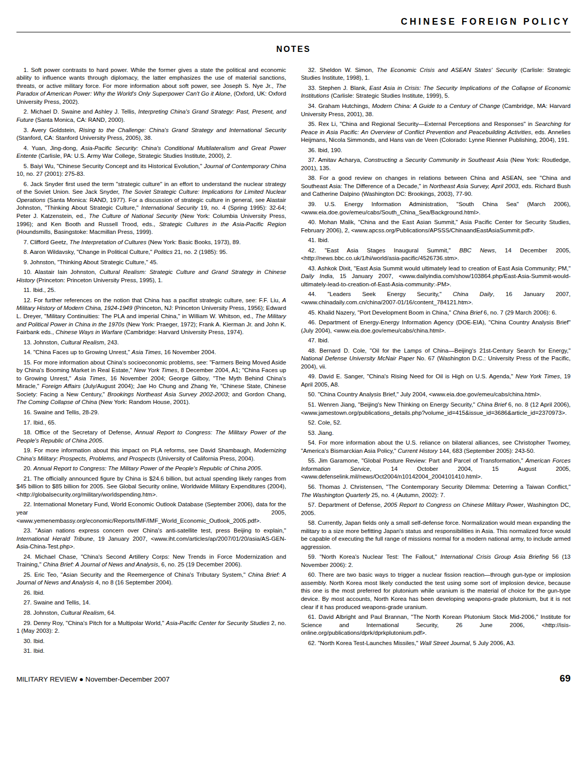CHINESE FOREIGN POLICY
NOTES
1. Soft power contrasts to hard power. While the former gives a state the political and economic ability to influence wants through diplomacy, the latter emphasizes the use of material sanctions, threats, or active military force. For more information about soft power, see Joseph S. Nye Jr., The Paradox of American Power: Why the World's Only Superpower Can't Go it Alone, (Oxford, UK: Oxford University Press, 2002).
2. Michael D. Swaine and Ashley J. Tellis, Interpreting China's Grand Strategy: Past, Present, and Future (Santa Monica, CA: RAND, 2000).
3. Avery Goldstein, Rising to the Challenge: China's Grand Strategy and International Security (Stanford, CA: Stanford University Press, 2005), 38.
4. Yuan, Jing-dong, Asia-Pacific Security: China's Conditional Multilateralism and Great Power Entente (Carlisle, PA: U.S. Army War College, Strategic Studies Institute, 2000), 2.
5. Baiyi Wu, "Chinese Security Concept and its Historical Evolution," Journal of Contemporary China 10, no. 27 (2001): 275-83.
6. Jack Snyder first used the term "strategic culture" in an effort to understand the nuclear strategy of the Soviet Union. See Jack Snyder, The Soviet Strategic Culture: Implications for Limited Nuclear Operations (Santa Monica: RAND, 1977). For a discussion of strategic culture in general, see Alastair Johnston, "Thinking About Strategic Culture," International Security 19, no. 4 (Spring 1995): 32-64; Peter J. Katzenstein, ed., The Culture of National Security (New York: Columbia University Press, 1996); and Ken Booth and Russell Trood, eds., Strategic Cultures in the Asia-Pacific Region (Houndsmills, Basingstoke: Macmillan Press, 1999).
7. Clifford Geetz, The Interpretation of Cultures (New York: Basic Books, 1973), 89.
8. Aaron Wildavsky, "Change in Political Culture," Politics 21, no. 2 (1985): 95.
9. Johnston, "Thinking About Strategic Culture," 45.
10. Alastair Iain Johnston, Cultural Realism: Strategic Culture and Grand Strategy in Chinese History (Princeton: Princeton University Press, 1995), 1.
11. Ibid., 25.
12. For further references on the notion that China has a pacifist strategic culture, see: F.F. Liu, A Military History of Modern China, 1924-1949 (Princeton, NJ: Princeton University Press, 1956); Edward L. Dreyer, "Military Continuities: The PLA and imperial China," in William W. Whitson, ed., The Military and Political Power in China in the 1970s (New York: Praeger, 1972); Frank A. Kierman Jr. and John K. Fairbank eds., Chinese Ways in Warfare (Cambridge: Harvard University Press, 1974).
13. Johnston, Cultural Realism, 243.
14. "China Faces up to Growing Unrest," Asia Times, 16 November 2004.
15. For more information about China's socioeconomic problems, see: "Farmers Being Moved Aside by China's Booming Market in Real Estate," New York Times, 8 December 2004, A1; "China Faces up to Growing Unrest," Asia Times, 16 November 2004; George Gilboy, "The Myth Behind China's Miracle," Foreign Affairs (July/August 2004); Jae Ho Chung and Zhang Ye, "Chinese State, Chinese Society: Facing a New Century," Brookings Northeast Asia Survey 2002-2003; and Gordon Chang, The Coming Collapse of China (New York: Random House, 2001).
16. Swaine and Tellis, 28-29.
17. Ibid., 65.
18. Office of the Secretary of Defense, Annual Report to Congress: The Military Power of the People's Republic of China 2005.
19. For more information about this impact on PLA reforms, see David Shambaugh, Modernizing China's Military: Prospects, Problems, and Prospects (University of California Press, 2004).
20. Annual Report to Congress: The Military Power of the People's Republic of China 2005.
21. The officially announced figure by China is $24.6 billion, but actual spending likely ranges from $45 billion to $85 billion for 2005. See Global Security online, Worldwide Military Expenditures (2004), <http://globalsecurity.org/military/worldspending.htm>.
22. International Monetary Fund, World Economic Outlook Database (September 2006), data for the year 2005, <www.yemenembassy.org/economic/Reports/IMF/IMF_World_Economic_Outlook_2005.pdf>.
23. "Asian nations express concern over China's anti-satellite test, press Beijing to explain," International Herald Tribune, 19 January 2007, <www.iht.com/articles/ap/2007/01/20/asia/AS-GEN-Asia-China-Test.php>.
24. Michael Chase, "China's Second Artillery Corps: New Trends in Force Modernization and Training," China Brief: A Journal of News and Analysis, 6, no. 25 (19 December 2006).
25. Eric Teo, "Asian Security and the Reemergence of China's Tributary System," China Brief: A Journal of News and Analysis 4, no 8 (16 September 2004).
26. Ibid.
27. Swaine and Tellis, 14.
28. Johnston, Cultural Realism, 64.
29. Denny Roy, "China's Pitch for a Multipolar World," Asia-Pacific Center for Security Studies 2, no. 1 (May 2003): 2.
30. Ibid.
31. Ibid.
32. Sheldon W. Simon, The Economic Crisis and ASEAN States' Security (Carlisle: Strategic Studies Institute, 1998), 1.
33. Stephen J. Blank, East Asia in Crisis: The Security Implications of the Collapse of Economic Institutions (Carlisle: Strategic Studies Institute, 1999), 5.
34. Graham Hutchings, Modern China: A Guide to a Century of Change (Cambridge, MA: Harvard University Press, 2001), 38.
35. Rex Li, "China and Regional Security—External Perceptions and Responses" in Searching for Peace in Asia Pacific: An Overview of Conflict Prevention and Peacebuilding Activities, eds. Annelies Heijmans, Nicola Simmonds, and Hans van de Veen (Colorado: Lynne Rienner Publishing, 2004), 191.
36. Ibid, 190.
37. Amitav Acharya, Constructing a Security Community in Southeast Asia (New York: Routledge, 2001), 135.
38. For a good review on changes in relations between China and ASEAN, see "China and Southeast Asia: The Difference of a Decade," in Northeast Asia Survey, April 2003, eds. Richard Bush and Catherine Dalpino (Washington DC: Brookings, 2003), 77-90.
39. U.S. Energy Information Administration, "South China Sea" (March 2006), <www.eia.doe.gov/emeu/cabs/South_China_Sea/Background.html>.
40. Mohan Malik, "China and the East Asian Summit," Asia Pacific Center for Security Studies, February 2006), 2, <www.apcss.org/Publications/APSSS/ChinaandEastAsiaSummit.pdf>.
41. Ibid.
42. "East Asia Stages Inaugural Summit," BBC News, 14 December 2005, <http://news.bbc.co.uk/1/hi/world/asia-pacific/4526736.stm>.
43. Ashkok Dixit, "East Asia Summit would ultimately lead to creation of East Asia Community; PM," Daily India, 15 January 2007, <www.dailyindia.com/show/103864.php/East-Asia-Summit-would-ultimately-lead-to-creation-of-East-Asia-community:-PM>.
44. "Leaders Seek Energy Security," China Daily, 16 January 2007, <www.chinadaily.com.cn/china/2007-01/16/content_784121.htm>.
45. Khalid Nazery, "Port Development Boom in China," China Brief 6, no. 7 (29 March 2006): 6.
46. Department of Energy-Energy Information Agency (DOE-EIA), "China Country Analysis Brief" (July 2004), <www.eia.doe.gov/emeu/cabs/china.html>.
47. Ibid.
48. Bernard D. Cole, "Oil for the Lamps of China—Beijing's 21st-Century Search for Energy," National Defense University McNair Paper No. 67 (Washington D.C.: University Press of the Pacific, 2004), vii.
49. David E. Sanger, "China's Rising Need for Oil is High on U.S. Agenda," New York Times, 19 April 2005, A8.
50. "China Country Analysis Brief," July 2004, <www.eia.doe.gov/emeu/cabs/china.html>.
51. Wenren Jiang, "Beijing's New Thinking on Energy Security," China Brief 6, no. 8 (12 April 2006), <www.jamestown.org/publications_details.php?volume_id=415&issue_id=3686&article_id=2370973>.
52. Cole, 52.
53. Jiang.
54. For more information about the U.S. reliance on bilateral alliances, see Christopher Twomey, "America's Bismarckian Asia Policy," Current History 144, 683 (September 2005): 243-50.
55. Jim Garamone, "Global Posture Review: Part and Parcel of Transformation," American Forces Information Service, 14 October 2004, 15 August 2005, <www.defenselink.mil/news/Oct2004/n10142004_2004101410.html>.
56. Thomas J. Christensen, "The Contemporary Security Dilemma: Deterring a Taiwan Conflict," The Washington Quarterly 25, no. 4 (Autumn, 2002): 7.
57. Department of Defense, 2005 Report to Congress on Chinese Military Power, Washington DC, 2005.
58. Currently, Japan fields only a small self-defense force. Normalization would mean expanding the military to a size more befitting Japan's status and responsibilities in Asia. This normalized force would be capable of executing the full range of missions normal for a modern national army, to include armed aggression.
59. "North Korea's Nuclear Test: The Fallout," International Crisis Group Asia Briefing 56 (13 November 2006): 2.
60. There are two basic ways to trigger a nuclear fission reaction—through gun-type or implosion assembly. North Korea most likely conducted the test using some sort of implosion device, because this one is the most preferred for plutonium while uranium is the material of choice for the gun-type device. By most accounts, North Korea has been developing weapons-grade plutonium, but it is not clear if it has produced weapons-grade uranium.
61. David Albright and Paul Brannan, "The North Korean Plutonium Stock Mid-2006," Institute for Science and International Security, 26 June 2006, <http://isis-online.org/publications/dprk/dprkplutonium.pdf>.
62. "North Korea Test-Launches Missiles," Wall Street Journal, 5 July 2006, A3.
MILITARY REVIEW ● November-December 2007
69